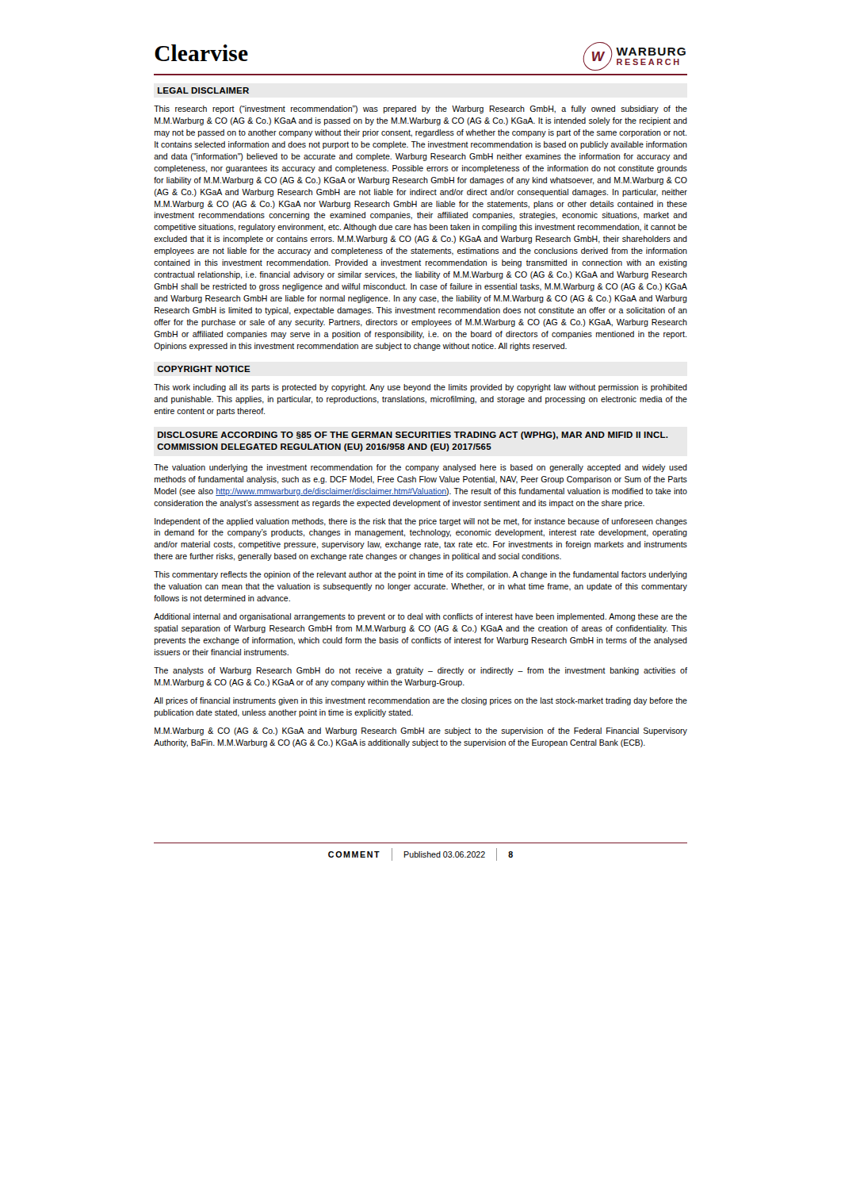Clearvise
W
WARBURG
RESEARCH
Legal Disclaimer
This research report (“investment recommendation”) was prepared by the Warburg Research GmbH, a fully owned subsidiary of the M.M.Warburg & CO (AG & Co.) KGaA and is passed on by the M.M.Warburg & CO (AG & Co.) KGaA. It is intended solely for the recipient and may not be passed on to another company without their prior consent, regardless of whether the company is part of the same corporation or not. It contains selected information and does not purport to be complete. The investment recommendation is based on publicly available information and data ("information") believed to be accurate and complete. Warburg Research GmbH neither examines the information for accuracy and completeness, nor guarantees its accuracy and completeness. Possible errors or incompleteness of the information do not constitute grounds for liability of M.M.Warburg & CO (AG & Co.) KGaA or Warburg Research GmbH for damages of any kind whatsoever, and M.M.Warburg & CO (AG & Co.) KGaA and Warburg Research GmbH are not liable for indirect and/or direct and/or consequential damages. In particular, neither M.M.Warburg & CO (AG & Co.) KGaA nor Warburg Research GmbH are liable for the statements, plans or other details contained in these investment recommendations concerning the examined companies, their affiliated companies, strategies, economic situations, market and competitive situations, regulatory environment, etc. Although due care has been taken in compiling this investment recommendation, it cannot be excluded that it is incomplete or contains errors. M.M.Warburg & CO (AG & Co.) KGaA and Warburg Research GmbH, their shareholders and employees are not liable for the accuracy and completeness of the statements, estimations and the conclusions derived from the information contained in this investment recommendation. Provided a investment recommendation is being transmitted in connection with an existing contractual relationship, i.e. financial advisory or similar services, the liability of M.M.Warburg & CO (AG & Co.) KGaA and Warburg Research GmbH shall be restricted to gross negligence and wilful misconduct. In case of failure in essential tasks, M.M.Warburg & CO (AG & Co.) KGaA and Warburg Research GmbH are liable for normal negligence. In any case, the liability of M.M.Warburg & CO (AG & Co.) KGaA and Warburg Research GmbH is limited to typical, expectable damages. This investment recommendation does not constitute an offer or a solicitation of an offer for the purchase or sale of any security. Partners, directors or employees of M.M.Warburg & CO (AG & Co.) KGaA, Warburg Research GmbH or affiliated companies may serve in a position of responsibility, i.e. on the board of directors of companies mentioned in the report. Opinions expressed in this investment recommendation are subject to change without notice. All rights reserved.
Copyright Notice
This work including all its parts is protected by copyright. Any use beyond the limits provided by copyright law without permission is prohibited and punishable. This applies, in particular, to reproductions, translations, microfilming, and storage and processing on electronic media of the entire content or parts thereof.
Disclosure according to §85 of the German Securities Trading Act (WpHG), MAR and MiFID II incl. Commission Delegated Regulation (EU) 2016/958 and (EU) 2017/565
The valuation underlying the investment recommendation for the company analysed here is based on generally accepted and widely used methods of fundamental analysis, such as e.g. DCF Model, Free Cash Flow Value Potential, NAV, Peer Group Comparison or Sum of the Parts Model (see also http://www.mmwarburg.de/disclaimer/disclaimer.htm#Valuation). The result of this fundamental valuation is modified to take into consideration the analyst’s assessment as regards the expected development of investor sentiment and its impact on the share price.
Independent of the applied valuation methods, there is the risk that the price target will not be met, for instance because of unforeseen changes in demand for the company’s products, changes in management, technology, economic development, interest rate development, operating and/or material costs, competitive pressure, supervisory law, exchange rate, tax rate etc. For investments in foreign markets and instruments there are further risks, generally based on exchange rate changes or changes in political and social conditions.
This commentary reflects the opinion of the relevant author at the point in time of its compilation. A change in the fundamental factors underlying the valuation can mean that the valuation is subsequently no longer accurate. Whether, or in what time frame, an update of this commentary follows is not determined in advance.
Additional internal and organisational arrangements to prevent or to deal with conflicts of interest have been implemented. Among these are the spatial separation of Warburg Research GmbH from M.M.Warburg & CO (AG & Co.) KGaA and the creation of areas of confidentiality. This prevents the exchange of information, which could form the basis of conflicts of interest for Warburg Research GmbH in terms of the analysed issuers or their financial instruments.
The analysts of Warburg Research GmbH do not receive a gratuity – directly or indirectly – from the investment banking activities of M.M.Warburg & CO (AG & Co.) KGaA or of any company within the Warburg-Group.
All prices of financial instruments given in this investment recommendation are the closing prices on the last stock-market trading day before the publication date stated, unless another point in time is explicitly stated.
M.M.Warburg & CO (AG & Co.) KGaA and Warburg Research GmbH are subject to the supervision of the Federal Financial Supervisory Authority, BaFin. M.M.Warburg & CO (AG & Co.) KGaA is additionally subject to the supervision of the European Central Bank (ECB).
Comment
Published 03.06.2022
8